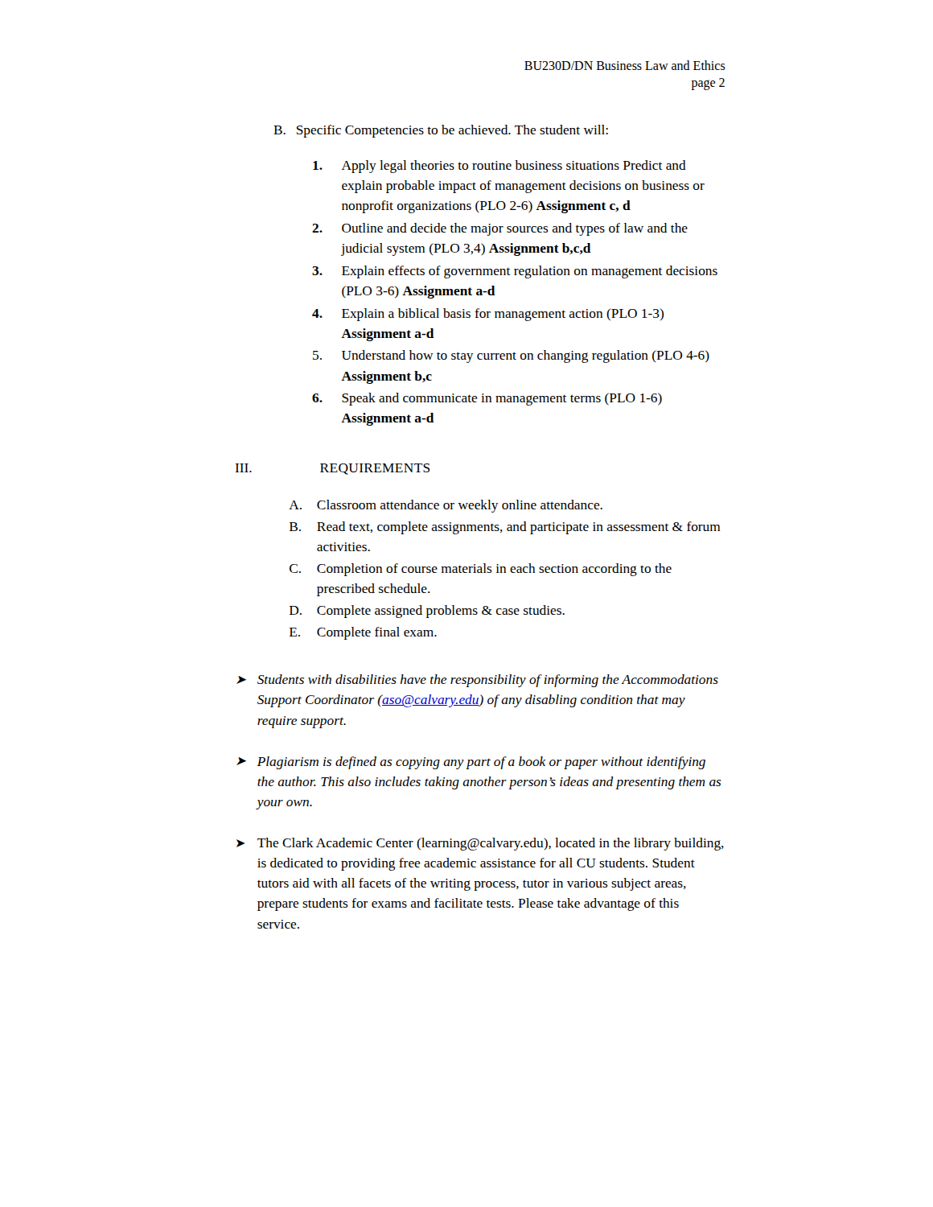BU230D/DN Business Law and Ethics page 2
B. Specific Competencies to be achieved. The student will:
1. Apply legal theories to routine business situations Predict and explain probable impact of management decisions on business or nonprofit organizations (PLO 2-6) Assignment c, d
2. Outline and decide the major sources and types of law and the judicial system (PLO 3,4) Assignment b,c,d
3. Explain effects of government regulation on management decisions (PLO 3-6) Assignment a-d
4. Explain a biblical basis for management action (PLO 1-3) Assignment a-d
5. Understand how to stay current on changing regulation (PLO 4-6) Assignment b,c
6. Speak and communicate in management terms (PLO 1-6) Assignment a-d
III. REQUIREMENTS
A. Classroom attendance or weekly online attendance.
B. Read text, complete assignments, and participate in assessment & forum activities.
C. Completion of course materials in each section according to the prescribed schedule.
D. Complete assigned problems & case studies.
E. Complete final exam.
Students with disabilities have the responsibility of informing the Accommodations Support Coordinator (aso@calvary.edu) of any disabling condition that may require support.
Plagiarism is defined as copying any part of a book or paper without identifying the author. This also includes taking another person’s ideas and presenting them as your own.
The Clark Academic Center (learning@calvary.edu), located in the library building, is dedicated to providing free academic assistance for all CU students. Student tutors aid with all facets of the writing process, tutor in various subject areas, prepare students for exams and facilitate tests. Please take advantage of this service.